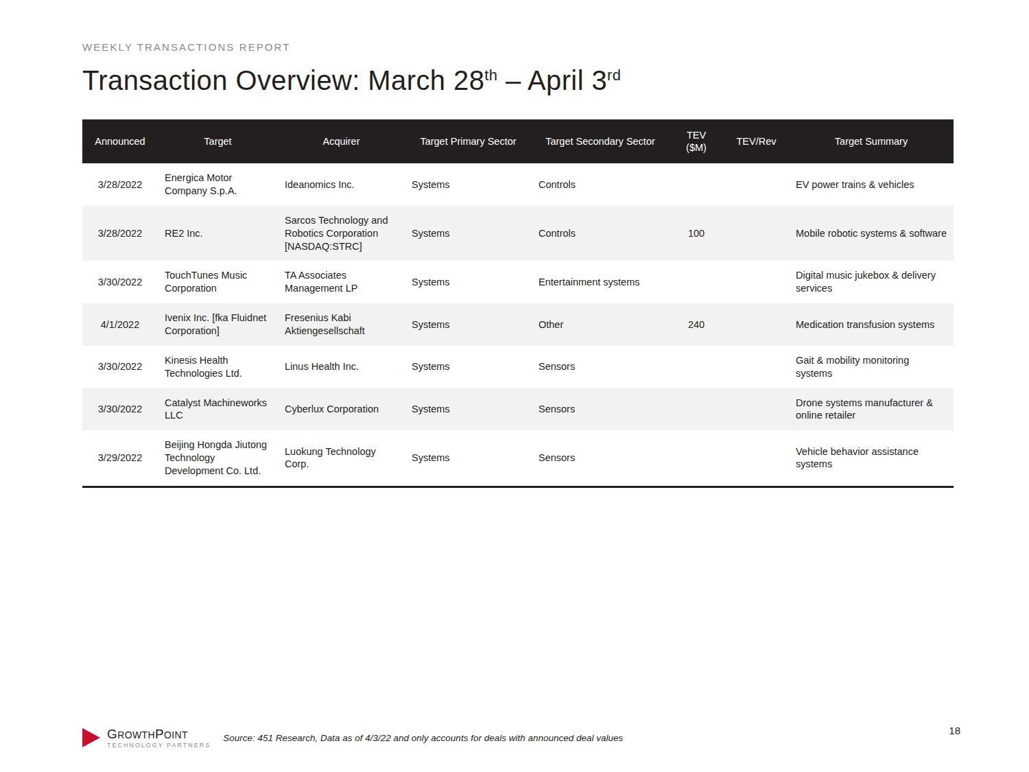Weekly Transactions Report
Transaction Overview: March 28th – April 3rd
| Announced | Target | Acquirer | Target Primary Sector | Target Secondary Sector | TEV ($M) | TEV/Rev | Target Summary |
| --- | --- | --- | --- | --- | --- | --- | --- |
| 3/28/2022 | Energica Motor Company S.p.A. | Ideanomics Inc. | Systems | Controls | | | EV power trains & vehicles |
| 3/28/2022 | RE2 Inc. | Sarcos Technology and Robotics Corporation [NASDAQ:STRC] | Systems | Controls | 100 | | Mobile robotic systems & software |
| 3/30/2022 | TouchTunes Music Corporation | TA Associates Management LP | Systems | Entertainment systems | | | Digital music jukebox & delivery services |
| 4/1/2022 | Ivenix Inc. [fka Fluidnet Corporation] | Fresenius Kabi Aktiengesellschaft | Systems | Other | 240 | | Medication transfusion systems |
| 3/30/2022 | Kinesis Health Technologies Ltd. | Linus Health Inc. | Systems | Sensors | | | Gait & mobility monitoring systems |
| 3/30/2022 | Catalyst Machineworks LLC | Cyberlux Corporation | Systems | Sensors | | | Drone systems manufacturer & online retailer |
| 3/29/2022 | Beijing Hongda Jiutong Technology Development Co. Ltd. | Luokung Technology Corp. | Systems | Sensors | | | Vehicle behavior assistance systems |
GROWTHPOINT
Technology Partners
Source: 451 Research, Data as of 4/3/22 and only accounts for deals with announced deal values
18